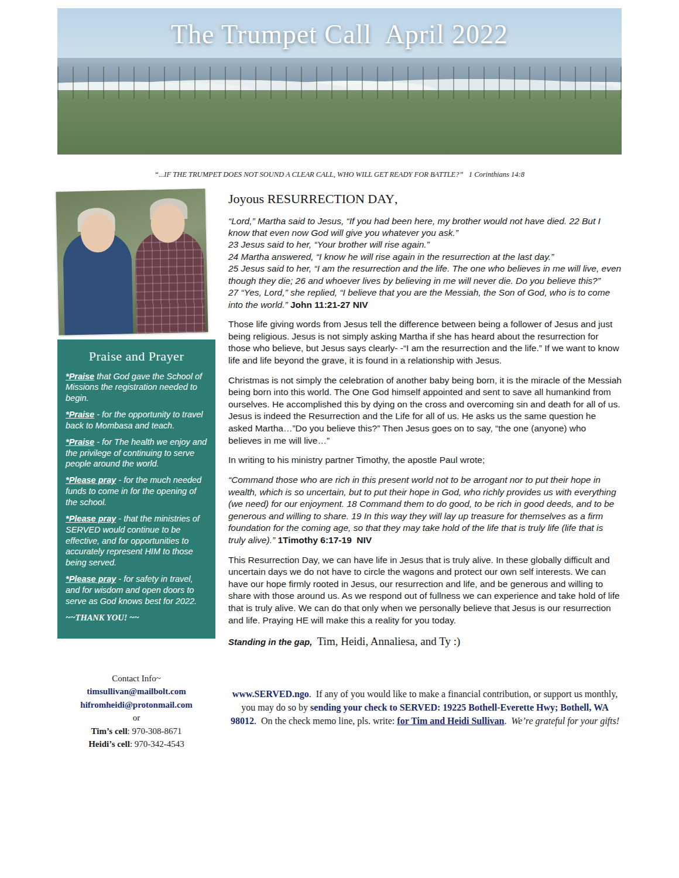The Trumpet Call April 2022
“...IF THE TRUMPET DOES NOT SOUND A CLEAR CALL, WHO WILL GET READY FOR BATTLE?” 1 Corinthians 14:8
Praise and Prayer
*Praise that God gave the School of Missions the registration needed to begin.
*Praise - for the opportunity to travel back to Mombasa and teach.
*Praise - for The health we enjoy and the privilege of continuing to serve people around the world.
*Please pray - for the much needed funds to come in for the opening of the school.
*Please pray - that the ministries of SERVED would continue to be effective, and for opportunities to accurately represent HIM to those being served.
*Please pray - for safety in travel, and for wisdom and open doors to serve as God knows best for 2022.
~~THANK YOU! ~~
Joyous RESURRECTION DAY,
“Lord,” Martha said to Jesus, “If you had been here, my brother would not have died. 22 But I know that even now God will give you whatever you ask.”
23 Jesus said to her, “Your brother will rise again.”
24 Martha answered, “I know he will rise again in the resurrection at the last day.”
25 Jesus said to her, “I am the resurrection and the life. The one who believes in me will live, even though they die; 26 and whoever lives by believing in me will never die. Do you believe this?”
27 “Yes, Lord,” she replied, “I believe that you are the Messiah, the Son of God, who is to come into the world.” John 11:21-27 NIV
Those life giving words from Jesus tell the difference between being a follower of Jesus and just being religious. Jesus is not simply asking Martha if she has heard about the resurrection for those who believe, but Jesus says clearly- -“I am the resurrection and the life.” If we want to know life and life beyond the grave, it is found in a relationship with Jesus.
Christmas is not simply the celebration of another baby being born, it is the miracle of the Messiah being born into this world. The One God himself appointed and sent to save all humankind from ourselves. He accomplished this by dying on the cross and overcoming sin and death for all of us. Jesus is indeed the Resurrection and the Life for all of us. He asks us the same question he asked Martha…”Do you believe this?” Then Jesus goes on to say, “the one (anyone) who believes in me will live…”
In writing to his ministry partner Timothy, the apostle Paul wrote;
“Command those who are rich in this present world not to be arrogant nor to put their hope in wealth, which is so uncertain, but to put their hope in God, who richly provides us with everything (we need) for our enjoyment. 18 Command them to do good, to be rich in good deeds, and to be generous and willing to share. 19 In this way they will lay up treasure for themselves as a firm foundation for the coming age, so that they may take hold of the life that is truly life (life that is truly alive).” 1Timothy 6:17-19 NIV
This Resurrection Day, we can have life in Jesus that is truly alive. In these globally difficult and uncertain days we do not have to circle the wagons and protect our own self interests. We can have our hope firmly rooted in Jesus, our resurrection and life, and be generous and willing to share with those around us. As we respond out of fullness we can experience and take hold of life that is truly alive. We can do that only when we personally believe that Jesus is our resurrection and life. Praying HE will make this a reality for you today.
Standing in the gap, Tim, Heidi, Annaliesa, and Ty :)
Contact Info~
timsullivan@mailbolt.com
hifromheidi@protonmail.com
or
Tim’s cell: 970-308-8671
Heidi’s cell: 970-342-4543
www.SERVED.ngo. If any of you would like to make a financial contribution, or support us monthly, you may do so by sending your check to SERVED: 19225 Bothell-Everette Hwy; Bothell, WA 98012. On the check memo line, pls. write: for Tim and Heidi Sullivan. We’re grateful for your gifts!